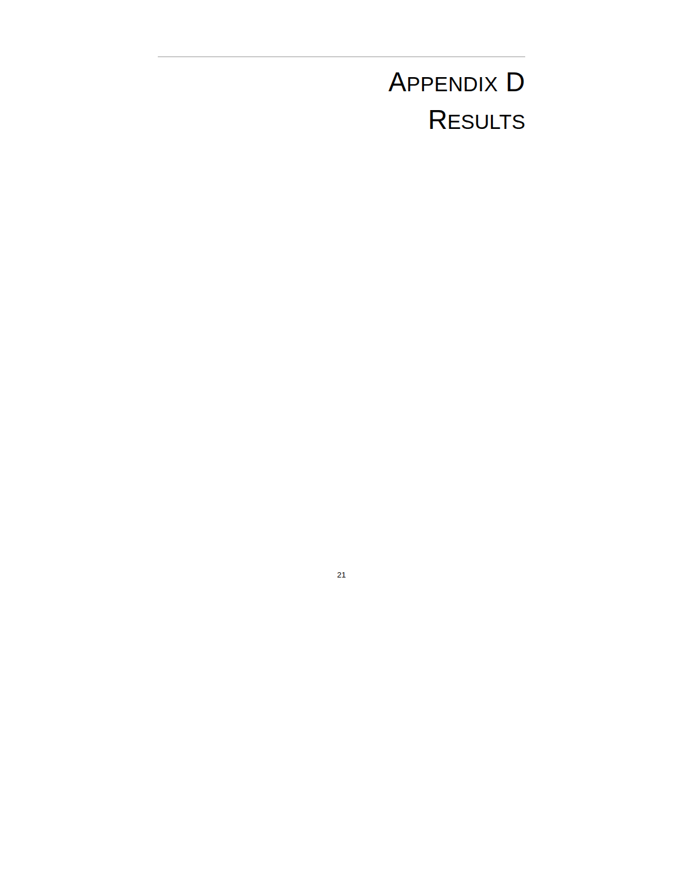APPENDIX D
RESULTS
21